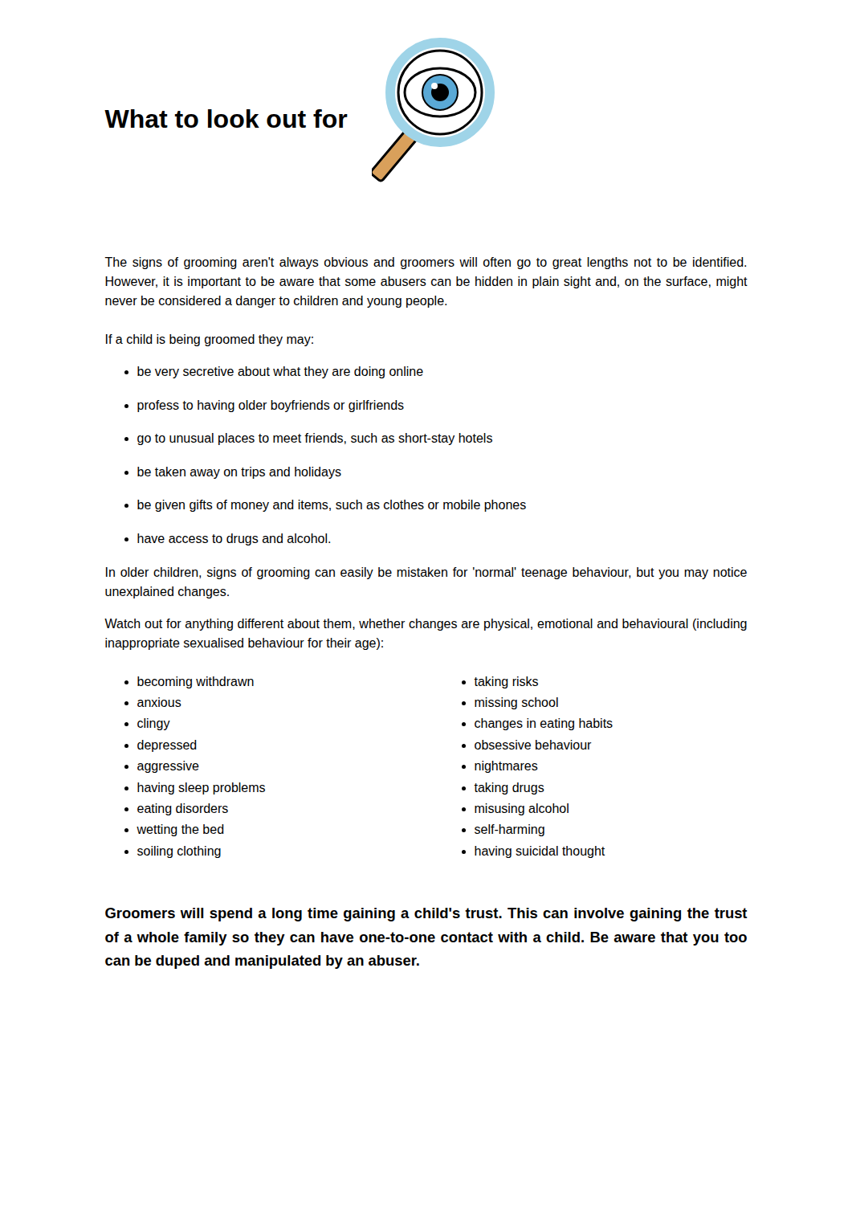What to look out for
The signs of grooming aren't always obvious and groomers will often go to great lengths not to be identified. However, it is important to be aware that some abusers can be hidden in plain sight and, on the surface, might never be considered a danger to children and young people.
If a child is being groomed they may:
be very secretive about what they are doing online
profess to having older boyfriends or girlfriends
go to unusual places to meet friends, such as short-stay hotels
be taken away on trips and holidays
be given gifts of money and items, such as clothes or mobile phones
have access to drugs and alcohol.
In older children, signs of grooming can easily be mistaken for 'normal' teenage behaviour, but you may notice unexplained changes.
Watch out for anything different about them, whether changes are physical, emotional and behavioural (including inappropriate sexualised behaviour for their age):
becoming withdrawn
anxious
clingy
depressed
aggressive
having sleep problems
eating disorders
wetting the bed
soiling clothing
taking risks
missing school
changes in eating habits
obsessive behaviour
nightmares
taking drugs
misusing alcohol
self-harming
having suicidal thought
Groomers will spend a long time gaining a child's trust. This can involve gaining the trust of a whole family so they can have one-to-one contact with a child. Be aware that you too can be duped and manipulated by an abuser.